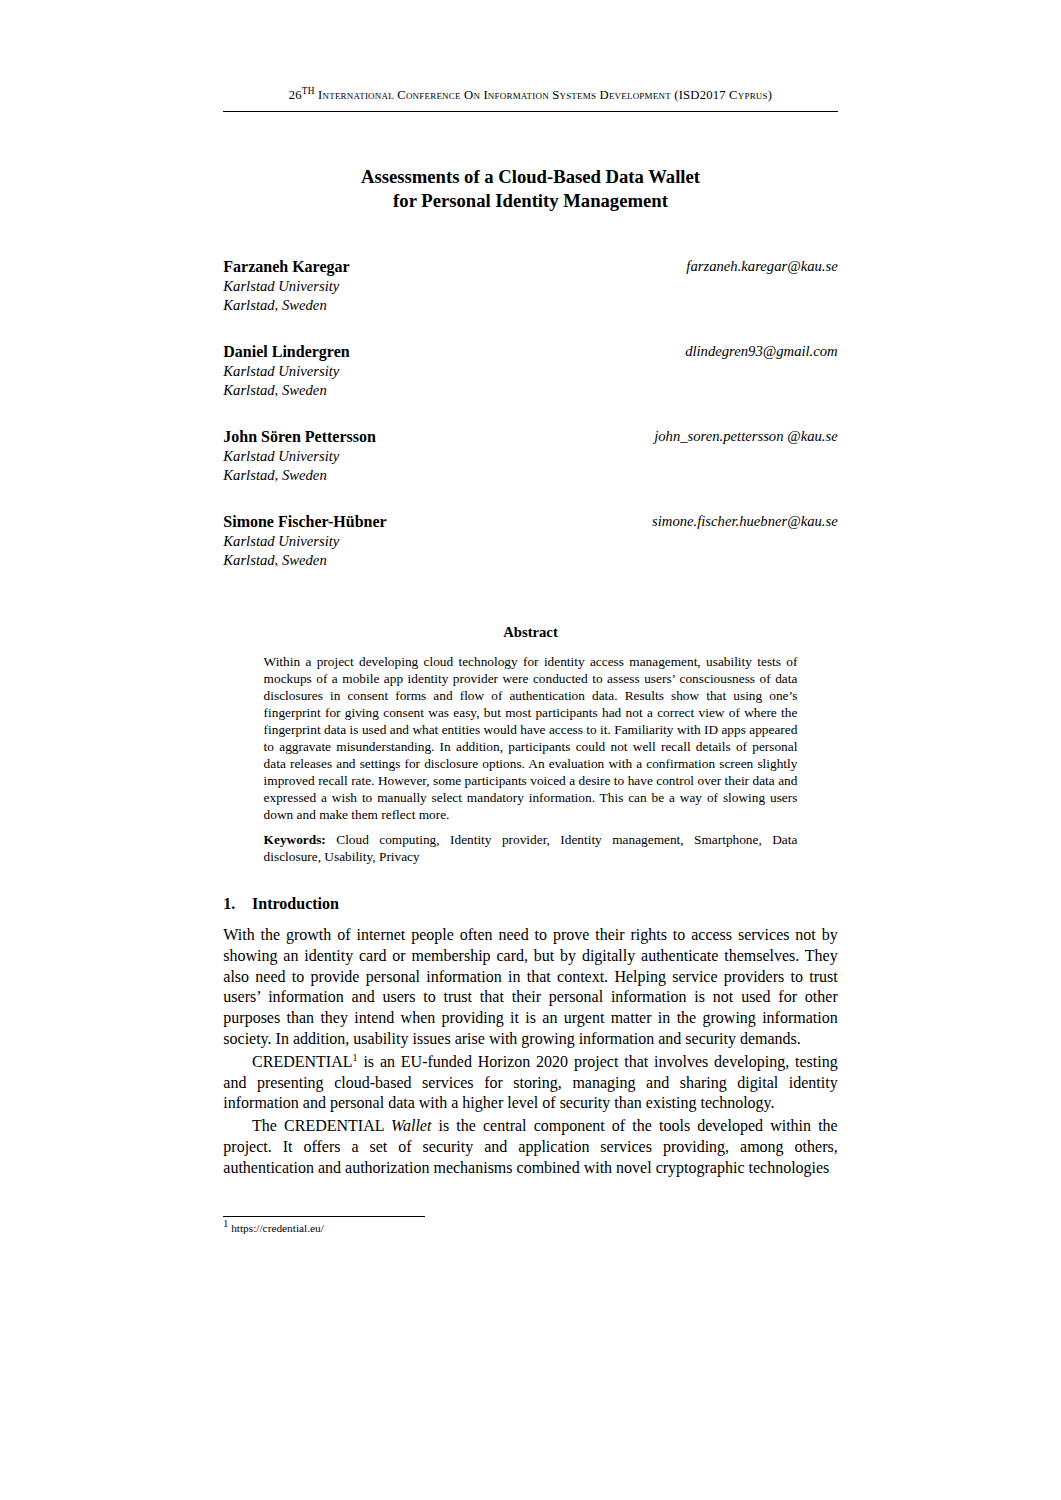26TH International Conference On Information Systems Development (ISD2017 Cyprus)
Assessments of a Cloud-Based Data Wallet
for Personal Identity Management
Farzaneh Karegar farzaneh.karegar@kau.se
Karlstad University
Karlstad, Sweden
Daniel Lindergren dlindegren93@gmail.com
Karlstad University
Karlstad, Sweden
John Sören Pettersson john_soren.pettersson @kau.se
Karlstad University
Karlstad, Sweden
Simone Fischer-Hübner simone.fischer.huebner@kau.se
Karlstad University
Karlstad, Sweden
Abstract
Within a project developing cloud technology for identity access management, usability tests of mockups of a mobile app identity provider were conducted to assess users’ consciousness of data disclosures in consent forms and flow of authentication data. Results show that using one’s fingerprint for giving consent was easy, but most participants had not a correct view of where the fingerprint data is used and what entities would have access to it. Familiarity with ID apps appeared to aggravate misunderstanding. In addition, participants could not well recall details of personal data releases and settings for disclosure options. An evaluation with a confirmation screen slightly improved recall rate. However, some participants voiced a desire to have control over their data and expressed a wish to manually select mandatory information. This can be a way of slowing users down and make them reflect more.
Keywords: Cloud computing, Identity provider, Identity management, Smartphone, Data disclosure, Usability, Privacy
1. Introduction
With the growth of internet people often need to prove their rights to access services not by showing an identity card or membership card, but by digitally authenticate themselves. They also need to provide personal information in that context. Helping service providers to trust users’ information and users to trust that their personal information is not used for other purposes than they intend when providing it is an urgent matter in the growing information society. In addition, usability issues arise with growing information and security demands.
CREDENTIAL1 is an EU-funded Horizon 2020 project that involves developing, testing and presenting cloud-based services for storing, managing and sharing digital identity information and personal data with a higher level of security than existing technology.
The CREDENTIAL Wallet is the central component of the tools developed within the project. It offers a set of security and application services providing, among others, authentication and authorization mechanisms combined with novel cryptographic technologies
1 https://credential.eu/